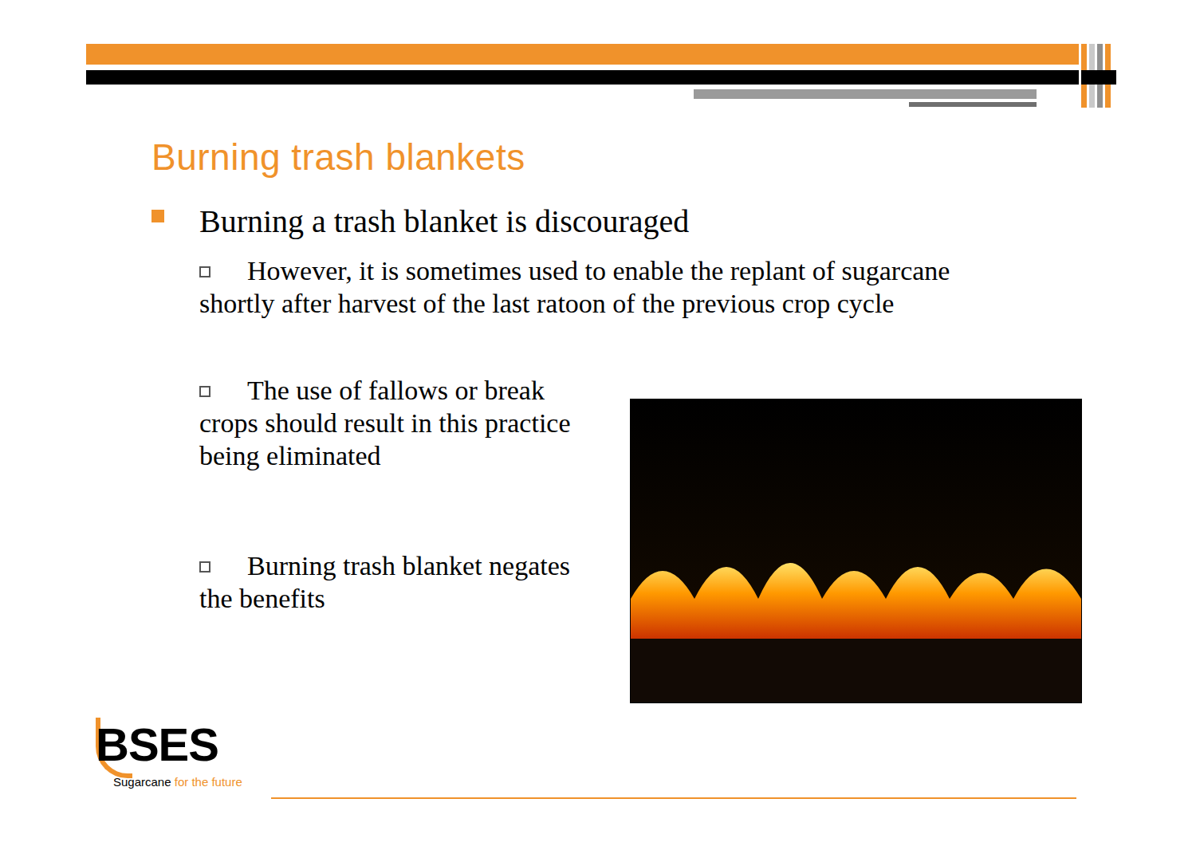Burning trash blankets
Burning a trash blanket is discouraged
However, it is sometimes used to enable the replant of sugarcane shortly after harvest of the last ratoon of the previous crop cycle
The use of fallows or break crops should result in this practice being eliminated
Burning trash blanket negates the benefits
BSES
Sugarcane for the future